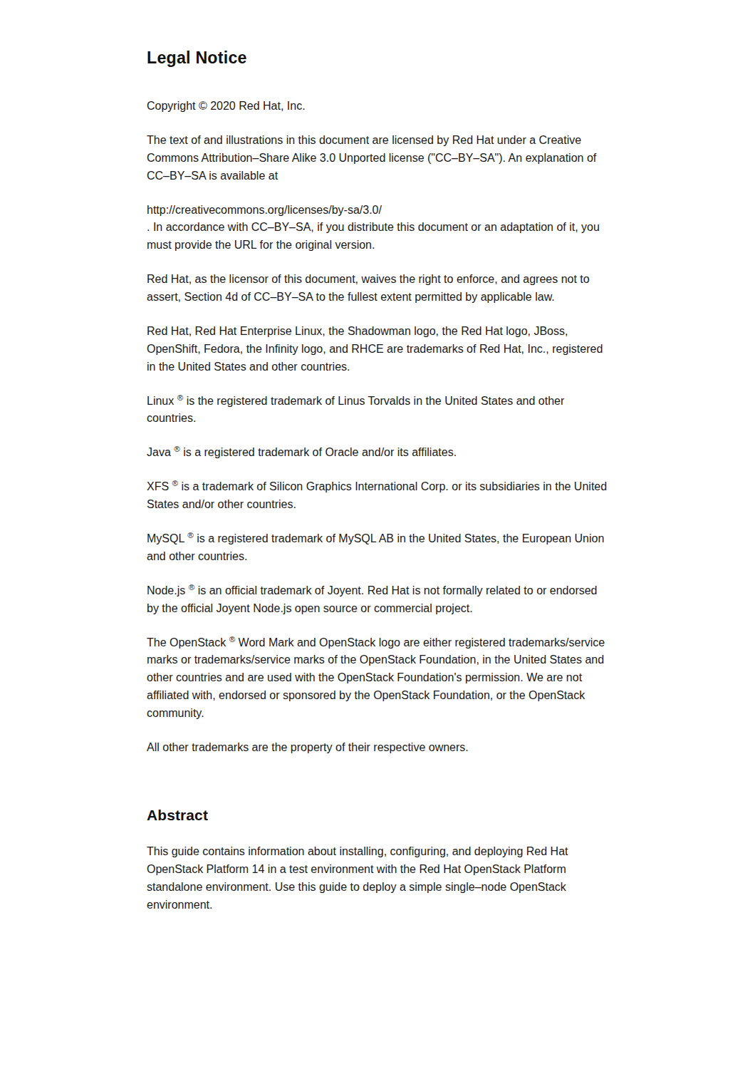Legal Notice
Copyright © 2020 Red Hat, Inc.
The text of and illustrations in this document are licensed by Red Hat under a Creative Commons Attribution–Share Alike 3.0 Unported license ("CC–BY–SA"). An explanation of CC–BY–SA is available at
http://creativecommons.org/licenses/by-sa/3.0/
. In accordance with CC–BY–SA, if you distribute this document or an adaptation of it, you must provide the URL for the original version.
Red Hat, as the licensor of this document, waives the right to enforce, and agrees not to assert, Section 4d of CC–BY–SA to the fullest extent permitted by applicable law.
Red Hat, Red Hat Enterprise Linux, the Shadowman logo, the Red Hat logo, JBoss, OpenShift, Fedora, the Infinity logo, and RHCE are trademarks of Red Hat, Inc., registered in the United States and other countries.
Linux ® is the registered trademark of Linus Torvalds in the United States and other countries.
Java ® is a registered trademark of Oracle and/or its affiliates.
XFS ® is a trademark of Silicon Graphics International Corp. or its subsidiaries in the United States and/or other countries.
MySQL ® is a registered trademark of MySQL AB in the United States, the European Union and other countries.
Node.js ® is an official trademark of Joyent. Red Hat is not formally related to or endorsed by the official Joyent Node.js open source or commercial project.
The OpenStack ® Word Mark and OpenStack logo are either registered trademarks/service marks or trademarks/service marks of the OpenStack Foundation, in the United States and other countries and are used with the OpenStack Foundation's permission. We are not affiliated with, endorsed or sponsored by the OpenStack Foundation, or the OpenStack community.
All other trademarks are the property of their respective owners.
Abstract
This guide contains information about installing, configuring, and deploying Red Hat OpenStack Platform 14 in a test environment with the Red Hat OpenStack Platform standalone environment. Use this guide to deploy a simple single–node OpenStack environment.